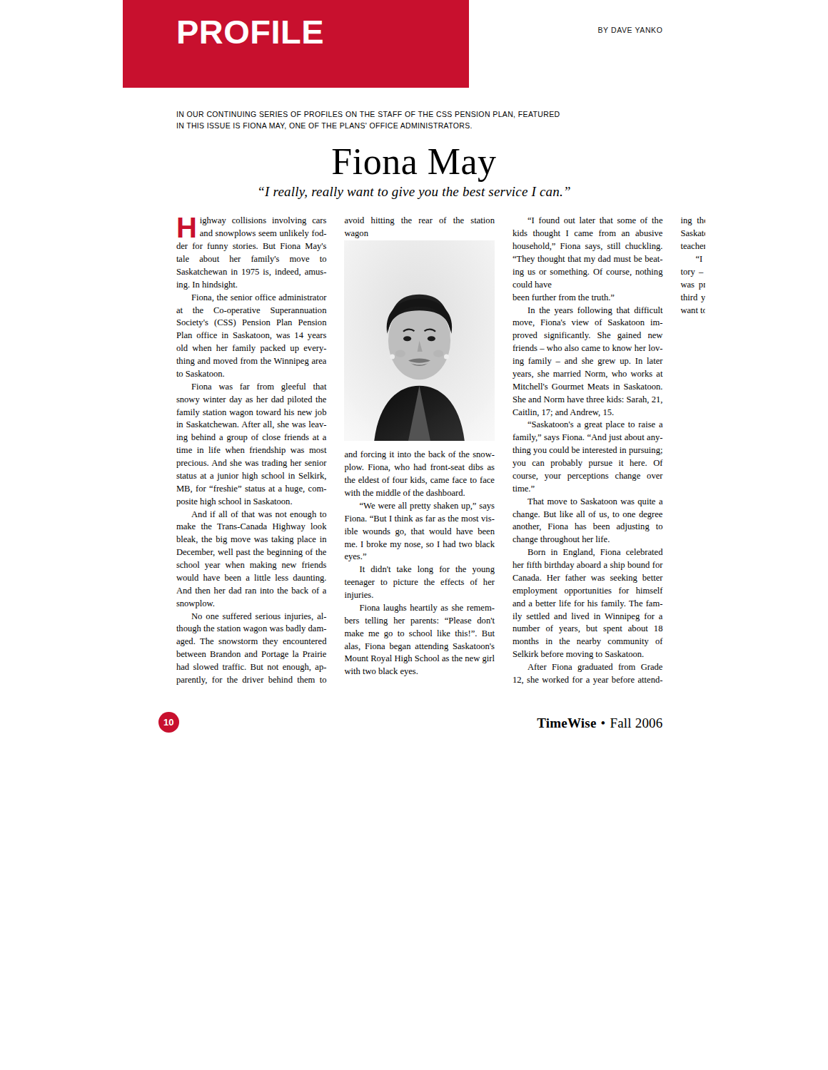PROFILE
BY DAVE YANKO
IN OUR CONTINUING SERIES OF PROFILES ON THE STAFF OF THE CSS PENSION PLAN, FEATURED IN THIS ISSUE IS FIONA MAY, ONE OF THE PLANS' OFFICE ADMINISTRATORS.
Fiona May
“I really, really want to give you the best service I can.”
Highway collisions involving cars and snowplows seem unlikely fodder for funny stories. But Fiona May's tale about her family's move to Saskatchewan in 1975 is, indeed, amusing. In hindsight.
Fiona, the senior office administrator at the Co-operative Superannuation Society's (CSS) Pension Plan Pension Plan office in Saskatoon, was 14 years old when her family packed up everything and moved from the Winnipeg area to Saskatoon.
Fiona was far from gleeful that snowy winter day as her dad piloted the family station wagon toward his new job in Saskatchewan. After all, she was leaving behind a group of close friends at a time in life when friendship was most precious. And she was trading her senior status at a junior high school in Selkirk, MB, for “freshie” status at a huge, composite high school in Saskatoon.
And if all of that was not enough to make the Trans-Canada Highway look bleak, the big move was taking place in December, well past the beginning of the school year when making new friends would have been a little less daunting. And then her dad ran into the back of a snowplow.
No one suffered serious injuries, although the station wagon was badly damaged. The snowstorm they encountered between Brandon and Portage la Prairie had slowed traffic. But not enough, apparently, for the driver behind them to avoid hitting the rear of the station wagon
and forcing it into the back of the snowplow. Fiona, who had front-seat dibs as the eldest of four kids, came face to face with the middle of the dashboard.
“We were all pretty shaken up,” says Fiona. “But I think as far as the most visible wounds go, that would have been me. I broke my nose, so I had two black eyes.”
It didn't take long for the young teenager to picture the effects of her injuries.
Fiona laughs heartily as she remembers telling her parents: “Please don't make me go to school like this!”. But alas, Fiona began attending Saskatoon's Mount Royal High School as the new girl with two black eyes.
“I found out later that some of the kids thought I came from an abusive household,” Fiona says, still chuckling. “They thought that my dad must be beating us or something. Of course, nothing could have
been further from the truth.”
In the years following that difficult move, Fiona's view of Saskatoon improved significantly. She gained new friends – who also came to know her loving family – and she grew up. In later years, she married Norm, who works at Mitchell's Gourmet Meats in Saskatoon. She and Norm have three kids: Sarah, 21, Caitlin, 17; and Andrew, 15.
“Saskatoon's a great place to raise a family,” says Fiona. “And just about anything you could be interested in pursuing; you can probably pursue it here. Of course, your perceptions change over time.”
That move to Saskatoon was quite a change. But like all of us, to one degree another, Fiona has been adjusting to change throughout her life.
Born in England, Fiona celebrated her fifth birthday aboard a ship bound for Canada. Her father was seeking better employment opportunities for himself and a better life for his family. The family settled and lived in Winnipeg for a number of years, but spent about 18 months in the nearby community of Selkirk before moving to Saskatoon.
After Fiona graduated from Grade 12, she worked for a year before attending the University of Saskatchewan in Saskatoon, where she aimed to become a teacher.
“I thought I'd teach English and history – that's where my interests were. I was probably half way to finishing my third year when I realized I didn't really want to
10
TimeWise•Fall 2006